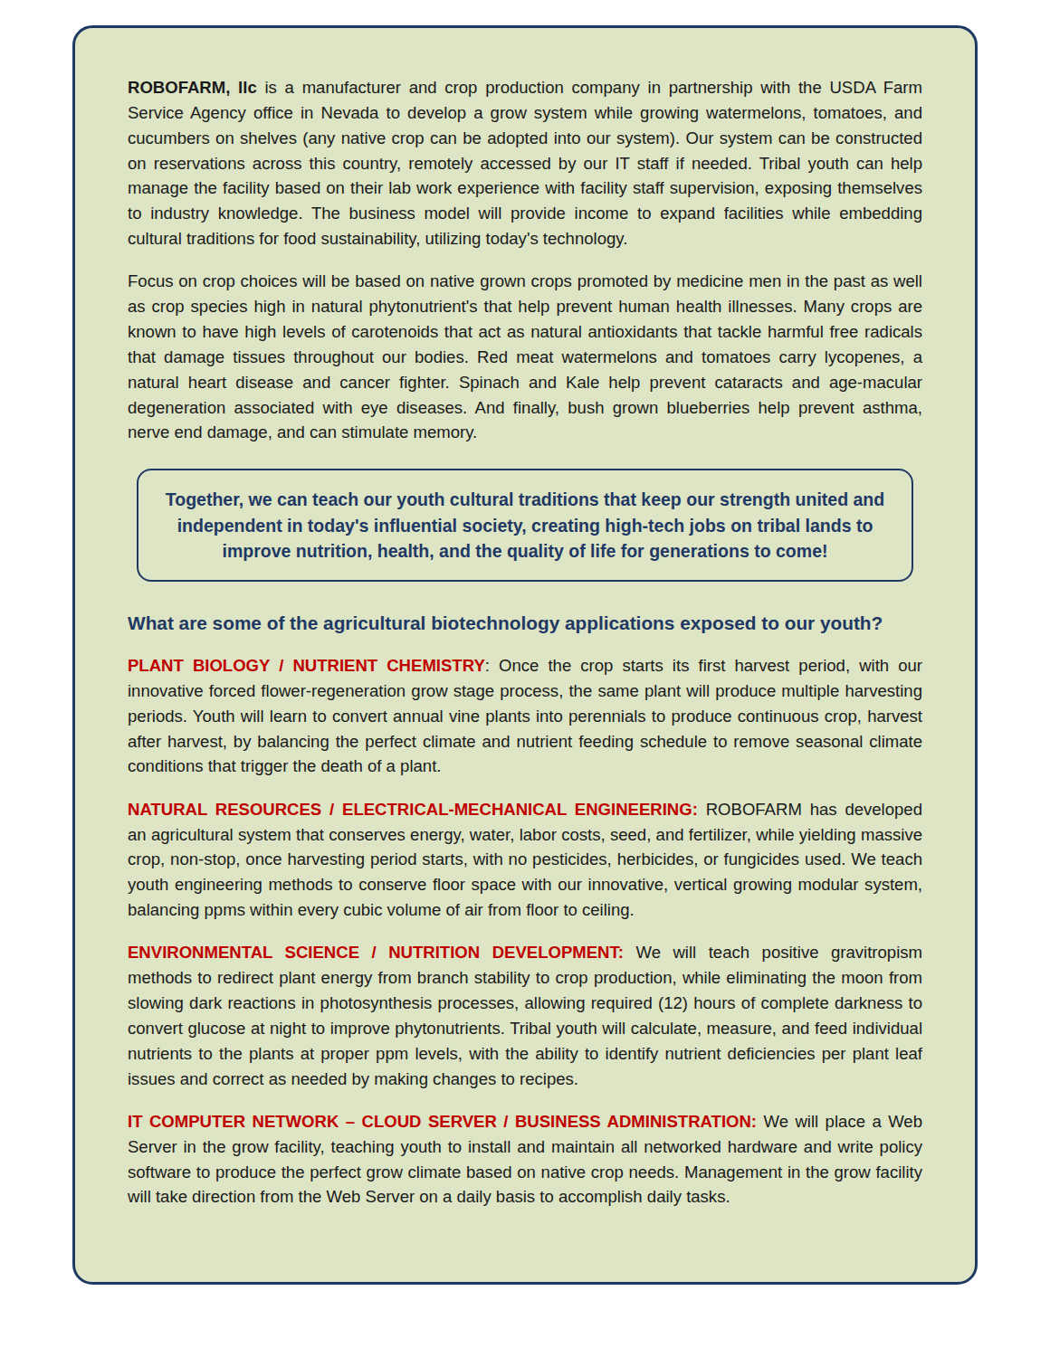ROBOFARM, llc is a manufacturer and crop production company in partnership with the USDA Farm Service Agency office in Nevada to develop a grow system while growing watermelons, tomatoes, and cucumbers on shelves (any native crop can be adopted into our system). Our system can be constructed on reservations across this country, remotely accessed by our IT staff if needed. Tribal youth can help manage the facility based on their lab work experience with facility staff supervision, exposing themselves to industry knowledge. The business model will provide income to expand facilities while embedding cultural traditions for food sustainability, utilizing today's technology.
Focus on crop choices will be based on native grown crops promoted by medicine men in the past as well as crop species high in natural phytonutrient's that help prevent human health illnesses. Many crops are known to have high levels of carotenoids that act as natural antioxidants that tackle harmful free radicals that damage tissues throughout our bodies. Red meat watermelons and tomatoes carry lycopenes, a natural heart disease and cancer fighter. Spinach and Kale help prevent cataracts and age-macular degeneration associated with eye diseases. And finally, bush grown blueberries help prevent asthma, nerve end damage, and can stimulate memory.
Together, we can teach our youth cultural traditions that keep our strength united and independent in today's influential society, creating high-tech jobs on tribal lands to improve nutrition, health, and the quality of life for generations to come!
What are some of the agricultural biotechnology applications exposed to our youth?
PLANT BIOLOGY / NUTRIENT CHEMISTRY: Once the crop starts its first harvest period, with our innovative forced flower-regeneration grow stage process, the same plant will produce multiple harvesting periods. Youth will learn to convert annual vine plants into perennials to produce continuous crop, harvest after harvest, by balancing the perfect climate and nutrient feeding schedule to remove seasonal climate conditions that trigger the death of a plant.
NATURAL RESOURCES / ELECTRICAL-MECHANICAL ENGINEERING: ROBOFARM has developed an agricultural system that conserves energy, water, labor costs, seed, and fertilizer, while yielding massive crop, non-stop, once harvesting period starts, with no pesticides, herbicides, or fungicides used. We teach youth engineering methods to conserve floor space with our innovative, vertical growing modular system, balancing ppms within every cubic volume of air from floor to ceiling.
ENVIRONMENTAL SCIENCE / NUTRITION DEVELOPMENT: We will teach positive gravitropism methods to redirect plant energy from branch stability to crop production, while eliminating the moon from slowing dark reactions in photosynthesis processes, allowing required (12) hours of complete darkness to convert glucose at night to improve phytonutrients. Tribal youth will calculate, measure, and feed individual nutrients to the plants at proper ppm levels, with the ability to identify nutrient deficiencies per plant leaf issues and correct as needed by making changes to recipes.
IT COMPUTER NETWORK – CLOUD SERVER / BUSINESS ADMINISTRATION: We will place a Web Server in the grow facility, teaching youth to install and maintain all networked hardware and write policy software to produce the perfect grow climate based on native crop needs. Management in the grow facility will take direction from the Web Server on a daily basis to accomplish daily tasks.